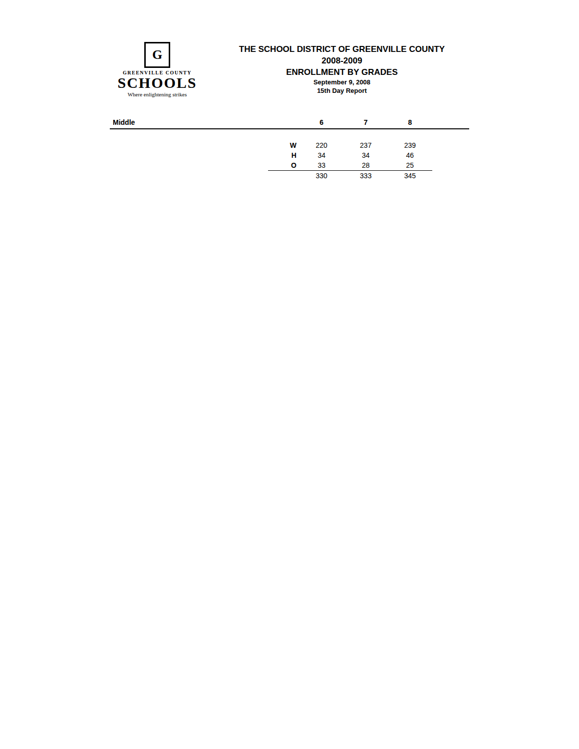GREENVILLE COUNTY
SCHOOLS
Where enlightening strikes
THE SCHOOL DISTRICT OF GREENVILLE COUNTY
2008-2009
ENROLLMENT BY GRADES
September 9, 2008
15th Day Report
| Middle | | | 6 | 7 | 8 | |
| --- | --- | --- | --- | --- | --- | --- |
| | | W | 220 | 237 | 239 | |
| | | H | 34 | 34 | 46 | |
| | | O | 33 | 28 | 25 | |
| | | | 330 | 333 | 345 | |